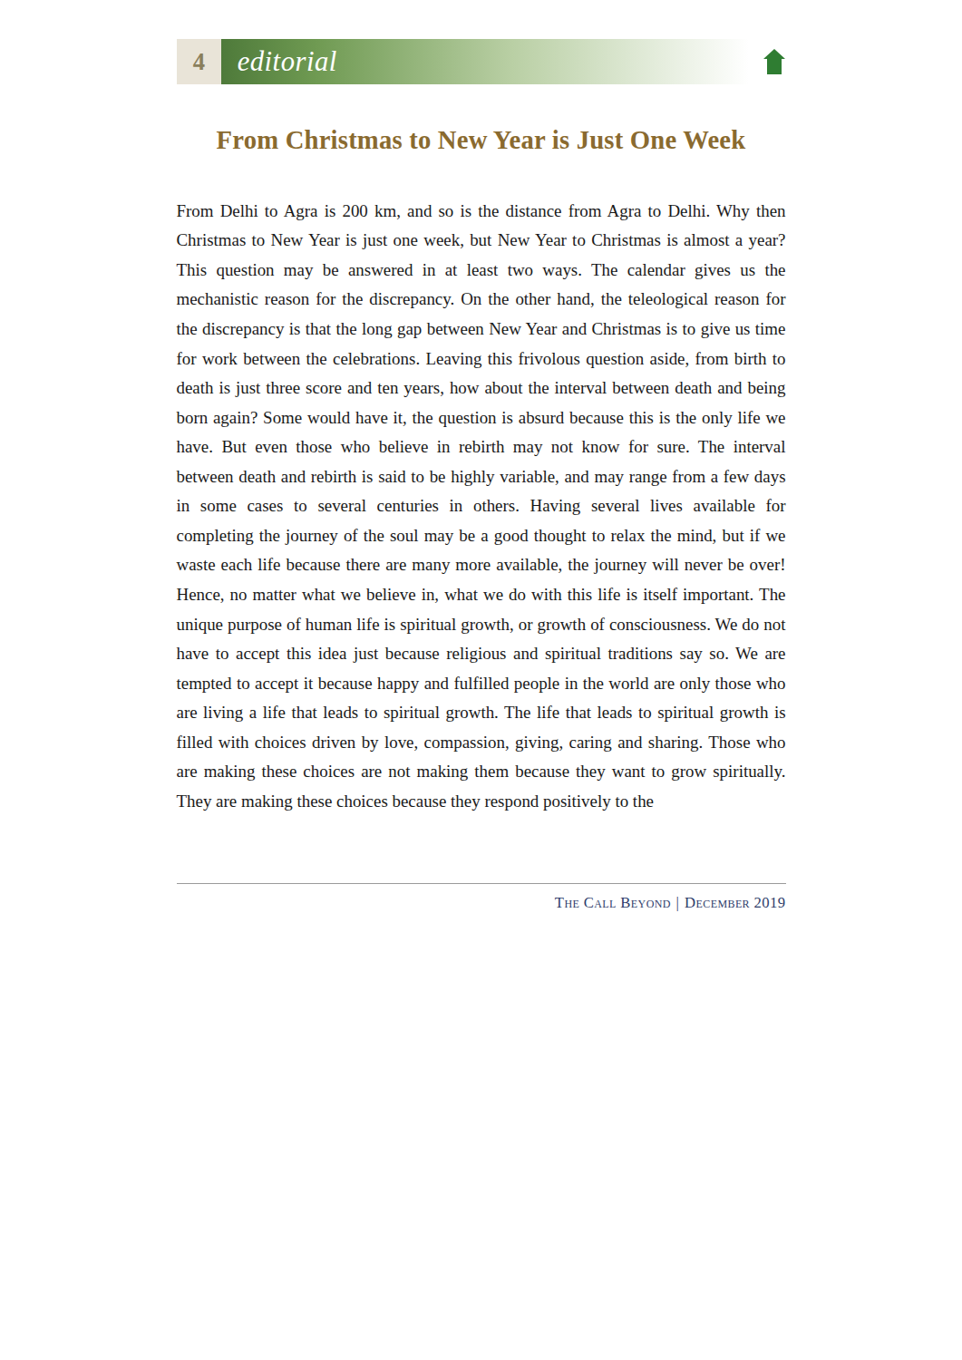4
editorial
From Christmas to New Year is Just One Week
From Delhi to Agra is 200 km, and so is the distance from Agra to Delhi. Why then Christmas to New Year is just one week, but New Year to Christmas is almost a year? This question may be answered in at least two ways. The calendar gives us the mechanistic reason for the discrepancy. On the other hand, the teleological reason for the discrepancy is that the long gap between New Year and Christmas is to give us time for work between the celebrations. Leaving this frivolous question aside, from birth to death is just three score and ten years, how about the interval between death and being born again? Some would have it, the question is absurd because this is the only life we have. But even those who believe in rebirth may not know for sure. The interval between death and rebirth is said to be highly variable, and may range from a few days in some cases to several centuries in others. Having several lives available for completing the journey of the soul may be a good thought to relax the mind, but if we waste each life because there are many more available, the journey will never be over! Hence, no matter what we believe in, what we do with this life is itself important. The unique purpose of human life is spiritual growth, or growth of consciousness. We do not have to accept this idea just because religious and spiritual traditions say so. We are tempted to accept it because happy and fulfilled people in the world are only those who are living a life that leads to spiritual growth. The life that leads to spiritual growth is filled with choices driven by love, compassion, giving, caring and sharing. Those who are making these choices are not making them because they want to grow spiritually. They are making these choices because they respond positively to the
The Call Beyond|December 2019